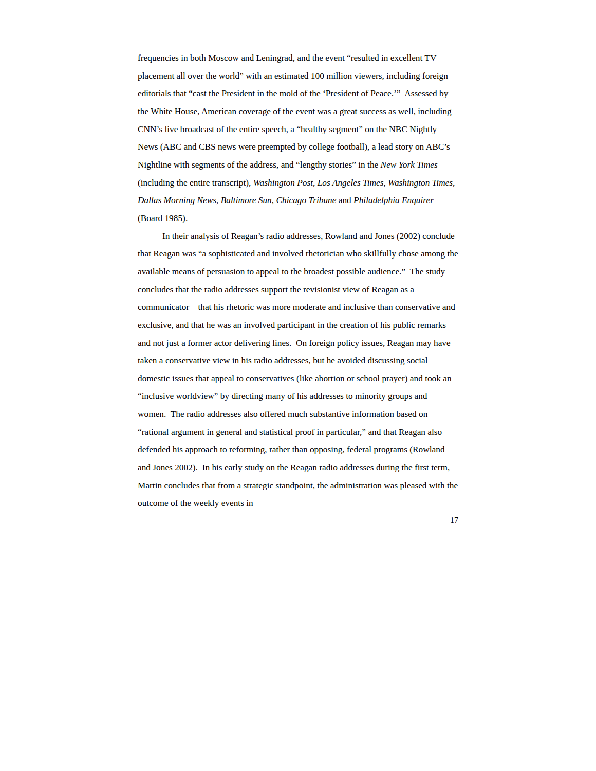frequencies in both Moscow and Leningrad, and the event “resulted in excellent TV placement all over the world” with an estimated 100 million viewers, including foreign editorials that “cast the President in the mold of the ‘President of Peace.’” Assessed by the White House, American coverage of the event was a great success as well, including CNN’s live broadcast of the entire speech, a “healthy segment” on the NBC Nightly News (ABC and CBS news were preempted by college football), a lead story on ABC’s Nightline with segments of the address, and “lengthy stories” in the New York Times (including the entire transcript), Washington Post, Los Angeles Times, Washington Times, Dallas Morning News, Baltimore Sun, Chicago Tribune and Philadelphia Enquirer (Board 1985).
In their analysis of Reagan’s radio addresses, Rowland and Jones (2002) conclude that Reagan was “a sophisticated and involved rhetorician who skillfully chose among the available means of persuasion to appeal to the broadest possible audience.” The study concludes that the radio addresses support the revisionist view of Reagan as a communicator—that his rhetoric was more moderate and inclusive than conservative and exclusive, and that he was an involved participant in the creation of his public remarks and not just a former actor delivering lines. On foreign policy issues, Reagan may have taken a conservative view in his radio addresses, but he avoided discussing social domestic issues that appeal to conservatives (like abortion or school prayer) and took an “inclusive worldview” by directing many of his addresses to minority groups and women. The radio addresses also offered much substantive information based on “rational argument in general and statistical proof in particular,” and that Reagan also defended his approach to reforming, rather than opposing, federal programs (Rowland and Jones 2002). In his early study on the Reagan radio addresses during the first term, Martin concludes that from a strategic standpoint, the administration was pleased with the outcome of the weekly events in
17